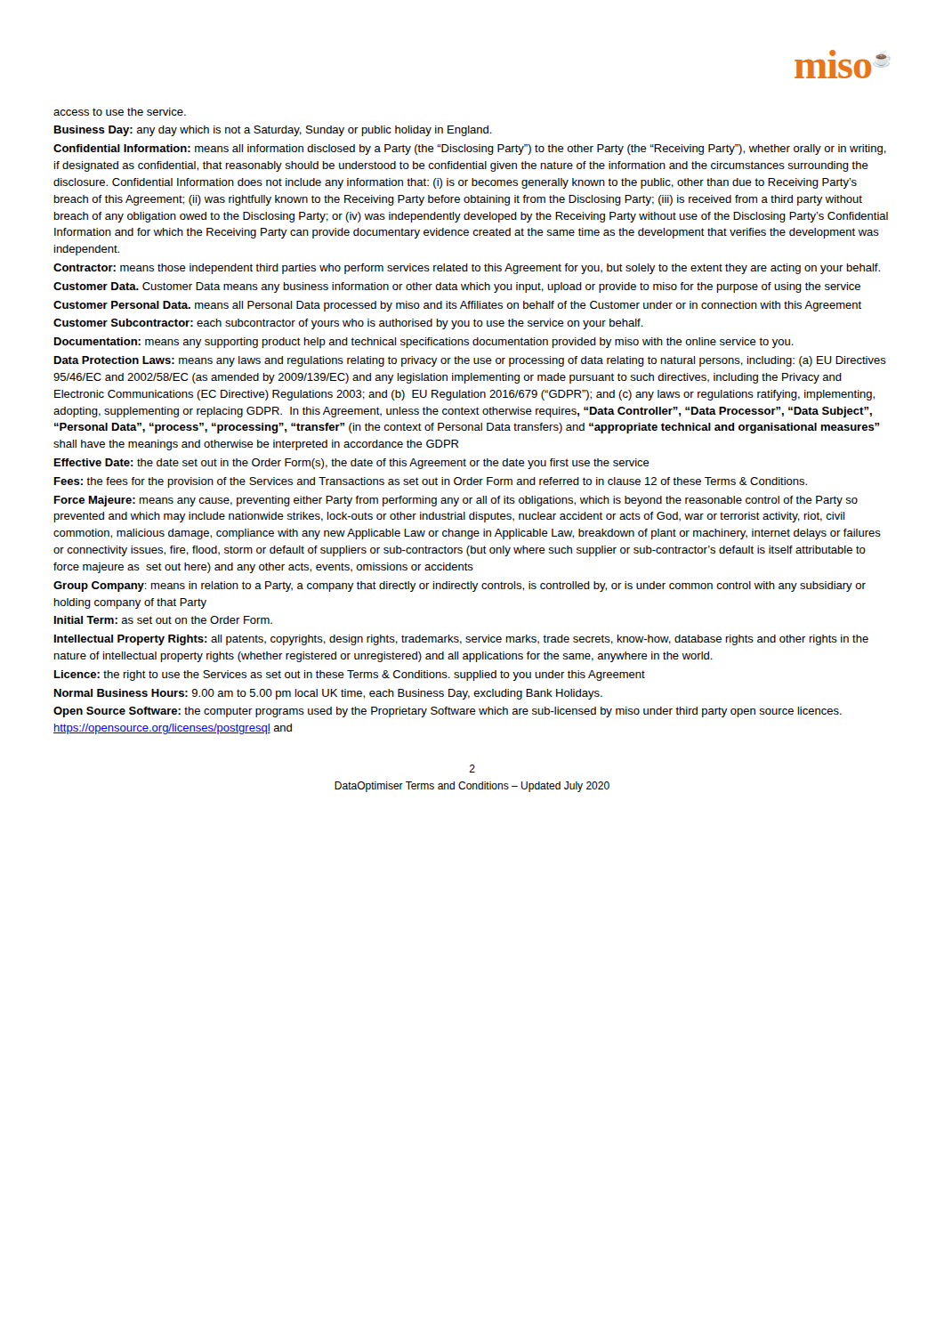miso☕
access to use the service.
Business Day: any day which is not a Saturday, Sunday or public holiday in England.
Confidential Information: means all information disclosed by a Party (the “Disclosing Party”) to the other Party (the “Receiving Party”), whether orally or in writing, if designated as confidential, that reasonably should be understood to be confidential given the nature of the information and the circumstances surrounding the disclosure. Confidential Information does not include any information that: (i) is or becomes generally known to the public, other than due to Receiving Party’s breach of this Agreement; (ii) was rightfully known to the Receiving Party before obtaining it from the Disclosing Party; (iii) is received from a third party without breach of any obligation owed to the Disclosing Party; or (iv) was independently developed by the Receiving Party without use of the Disclosing Party’s Confidential Information and for which the Receiving Party can provide documentary evidence created at the same time as the development that verifies the development was independent.
Contractor: means those independent third parties who perform services related to this Agreement for you, but solely to the extent they are acting on your behalf.
Customer Data. Customer Data means any business information or other data which you input, upload or provide to miso for the purpose of using the service
Customer Personal Data. means all Personal Data processed by miso and its Affiliates on behalf of the Customer under or in connection with this Agreement
Customer Subcontractor: each subcontractor of yours who is authorised by you to use the service on your behalf.
Documentation: means any supporting product help and technical specifications documentation provided by miso with the online service to you.
Data Protection Laws: means any laws and regulations relating to privacy or the use or processing of data relating to natural persons, including: (a) EU Directives 95/46/EC and 2002/58/EC (as amended by 2009/139/EC) and any legislation implementing or made pursuant to such directives, including the Privacy and Electronic Communications (EC Directive) Regulations 2003; and (b) EU Regulation 2016/679 (“GDPR”); and (c) any laws or regulations ratifying, implementing, adopting, supplementing or replacing GDPR. In this Agreement, unless the context otherwise requires, “Data Controller”, “Data Processor”, “Data Subject”, “Personal Data”, “process”, “processing”, “transfer” (in the context of Personal Data transfers) and “appropriate technical and organisational measures” shall have the meanings and otherwise be interpreted in accordance the GDPR
Effective Date: the date set out in the Order Form(s), the date of this Agreement or the date you first use the service
Fees: the fees for the provision of the Services and Transactions as set out in Order Form and referred to in clause 12 of these Terms & Conditions.
Force Majeure: means any cause, preventing either Party from performing any or all of its obligations, which is beyond the reasonable control of the Party so prevented and which may include nationwide strikes, lock-outs or other industrial disputes, nuclear accident or acts of God, war or terrorist activity, riot, civil commotion, malicious damage, compliance with any new Applicable Law or change in Applicable Law, breakdown of plant or machinery, internet delays or failures or connectivity issues, fire, flood, storm or default of suppliers or sub-contractors (but only where such supplier or sub-contractor’s default is itself attributable to force majeure as set out here) and any other acts, events, omissions or accidents
Group Company: means in relation to a Party, a company that directly or indirectly controls, is controlled by, or is under common control with any subsidiary or holding company of that Party
Initial Term: as set out on the Order Form.
Intellectual Property Rights: all patents, copyrights, design rights, trademarks, service marks, trade secrets, know-how, database rights and other rights in the nature of intellectual property rights (whether registered or unregistered) and all applications for the same, anywhere in the world.
Licence: the right to use the Services as set out in these Terms & Conditions. supplied to you under this Agreement
Normal Business Hours: 9.00 am to 5.00 pm local UK time, each Business Day, excluding Bank Holidays.
Open Source Software: the computer programs used by the Proprietary Software which are sub-licensed by miso under third party open source licences.
https://opensource.org/licenses/postgresql and
2
DataOptimiser Terms and Conditions – Updated July 2020